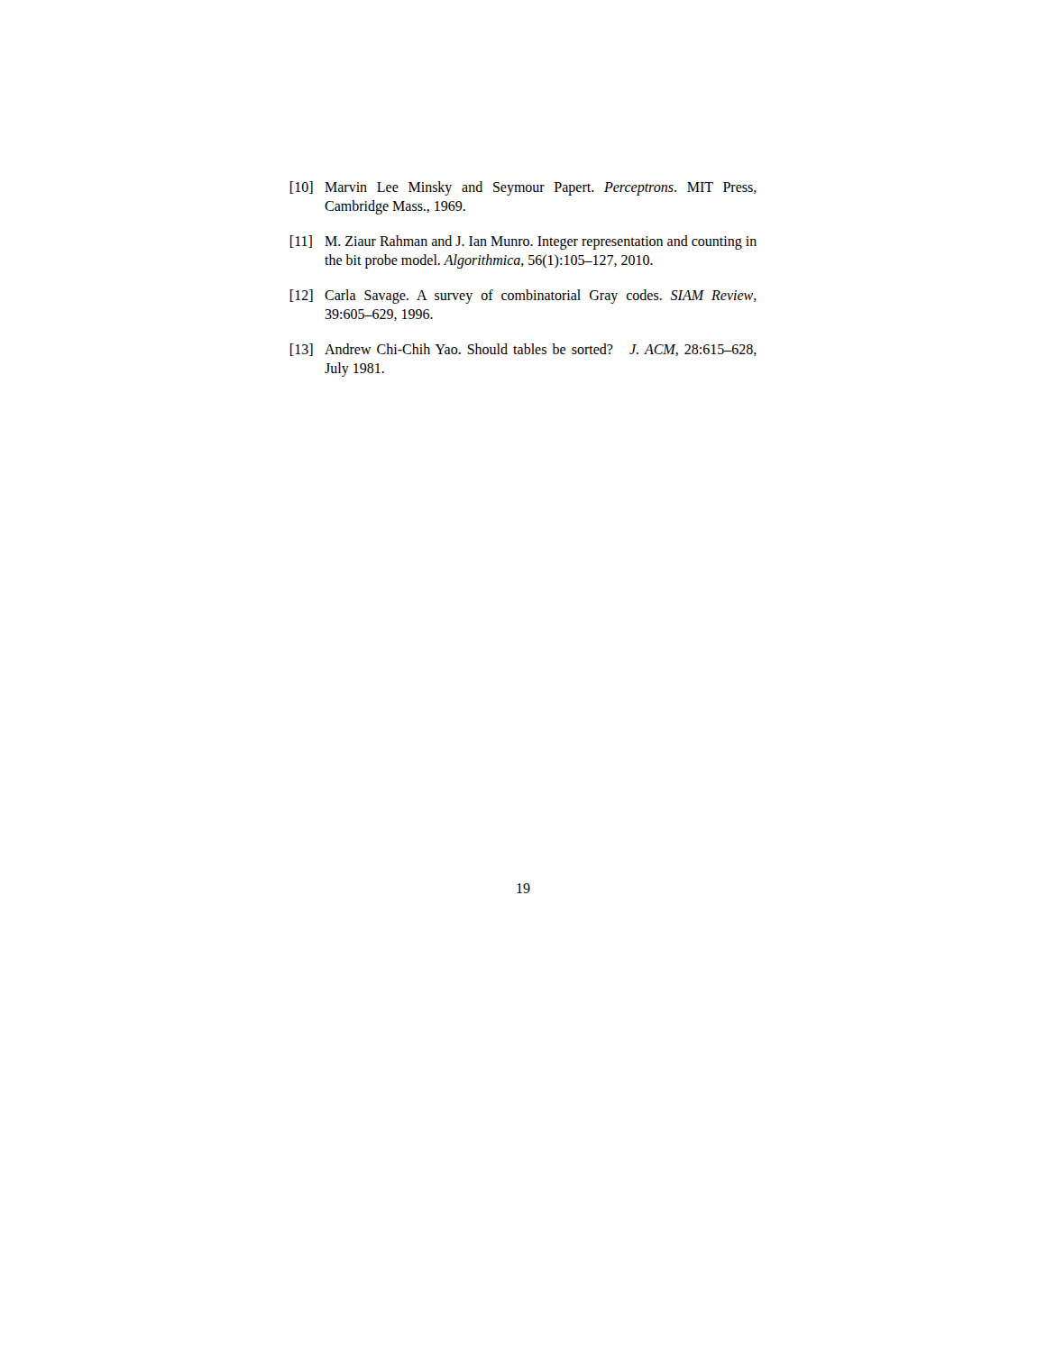[10] Marvin Lee Minsky and Seymour Papert. Perceptrons. MIT Press, Cambridge Mass., 1969.
[11] M. Ziaur Rahman and J. Ian Munro. Integer representation and counting in the bit probe model. Algorithmica, 56(1):105–127, 2010.
[12] Carla Savage. A survey of combinatorial Gray codes. SIAM Review, 39:605–629, 1996.
[13] Andrew Chi-Chih Yao. Should tables be sorted? J. ACM, 28:615–628, July 1981.
19